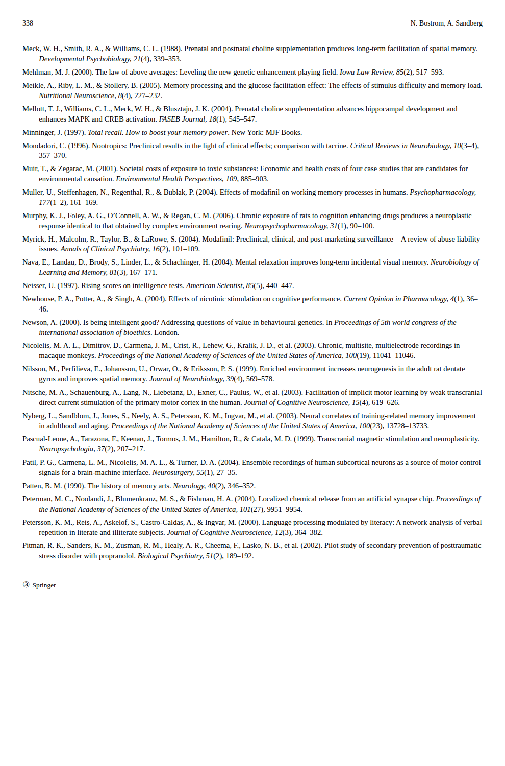338 N. Bostrom, A. Sandberg
Meck, W. H., Smith, R. A., & Williams, C. L. (1988). Prenatal and postnatal choline supplementation produces long-term facilitation of spatial memory. Developmental Psychobiology, 21(4), 339–353.
Mehlman, M. J. (2000). The law of above averages: Leveling the new genetic enhancement playing field. Iowa Law Review, 85(2), 517–593.
Meikle, A., Riby, L. M., & Stollery, B. (2005). Memory processing and the glucose facilitation effect: The effects of stimulus difficulty and memory load. Nutritional Neuroscience, 8(4), 227–232.
Mellott, T. J., Williams, C. L., Meck, W. H., & Blusztajn, J. K. (2004). Prenatal choline supplementation advances hippocampal development and enhances MAPK and CREB activation. FASEB Journal, 18(1), 545–547.
Minninger, J. (1997). Total recall. How to boost your memory power. New York: MJF Books.
Mondadori, C. (1996). Nootropics: Preclinical results in the light of clinical effects; comparison with tacrine. Critical Reviews in Neurobiology, 10(3–4), 357–370.
Muir, T., & Zegarac, M. (2001). Societal costs of exposure to toxic substances: Economic and health costs of four case studies that are candidates for environmental causation. Environmental Health Perspectives, 109, 885–903.
Muller, U., Steffenhagen, N., Regenthal, R., & Bublak, P. (2004). Effects of modafinil on working memory processes in humans. Psychopharmacology, 177(1–2), 161–169.
Murphy, K. J., Foley, A. G., O’Connell, A. W., & Regan, C. M. (2006). Chronic exposure of rats to cognition enhancing drugs produces a neuroplastic response identical to that obtained by complex environment rearing. Neuropsychopharmacology, 31(1), 90–100.
Myrick, H., Malcolm, R., Taylor, B., & LaRowe, S. (2004). Modafinil: Preclinical, clinical, and post-marketing surveillance—A review of abuse liability issues. Annals of Clinical Psychiatry, 16(2), 101–109.
Nava, E., Landau, D., Brody, S., Linder, L., & Schachinger, H. (2004). Mental relaxation improves long-term incidental visual memory. Neurobiology of Learning and Memory, 81(3), 167–171.
Neisser, U. (1997). Rising scores on intelligence tests. American Scientist, 85(5), 440–447.
Newhouse, P. A., Potter, A., & Singh, A. (2004). Effects of nicotinic stimulation on cognitive performance. Current Opinion in Pharmacology, 4(1), 36–46.
Newson, A. (2000). Is being intelligent good? Addressing questions of value in behavioural genetics. In Proceedings of 5th world congress of the international association of bioethics. London.
Nicolelis, M. A. L., Dimitrov, D., Carmena, J. M., Crist, R., Lehew, G., Kralik, J. D., et al. (2003). Chronic, multisite, multielectrode recordings in macaque monkeys. Proceedings of the National Academy of Sciences of the United States of America, 100(19), 11041–11046.
Nilsson, M., Perfilieva, E., Johansson, U., Orwar, O., & Eriksson, P. S. (1999). Enriched environment increases neurogenesis in the adult rat dentate gyrus and improves spatial memory. Journal of Neurobiology, 39(4), 569–578.
Nitsche, M. A., Schauenburg, A., Lang, N., Liebetanz, D., Exner, C., Paulus, W., et al. (2003). Facilitation of implicit motor learning by weak transcranial direct current stimulation of the primary motor cortex in the human. Journal of Cognitive Neuroscience, 15(4), 619–626.
Nyberg, L., Sandblom, J., Jones, S., Neely, A. S., Petersson, K. M., Ingvar, M., et al. (2003). Neural correlates of training-related memory improvement in adulthood and aging. Proceedings of the National Academy of Sciences of the United States of America, 100(23), 13728–13733.
Pascual-Leone, A., Tarazona, F., Keenan, J., Tormos, J. M., Hamilton, R., & Catala, M. D. (1999). Transcranial magnetic stimulation and neuroplasticity. Neuropsychologia, 37(2), 207–217.
Patil, P. G., Carmena, L. M., Nicolelis, M. A. L., & Turner, D. A. (2004). Ensemble recordings of human subcortical neurons as a source of motor control signals for a brain-machine interface. Neurosurgery, 55(1), 27–35.
Patten, B. M. (1990). The history of memory arts. Neurology, 40(2), 346–352.
Peterman, M. C., Noolandi, J., Blumenkranz, M. S., & Fishman, H. A. (2004). Localized chemical release from an artificial synapse chip. Proceedings of the National Academy of Sciences of the United States of America, 101(27), 9951–9954.
Petersson, K. M., Reis, A., Askelof, S., Castro-Caldas, A., & Ingvar, M. (2000). Language processing modulated by literacy: A network analysis of verbal repetition in literate and illiterate subjects. Journal of Cognitive Neuroscience, 12(3), 364–382.
Pitman, R. K., Sanders, K. M., Zusman, R. M., Healy, A. R., Cheema, F., Lasko, N. B., et al. (2002). Pilot study of secondary prevention of posttraumatic stress disorder with propranolol. Biological Psychiatry, 51(2), 189–192.
③ Springer